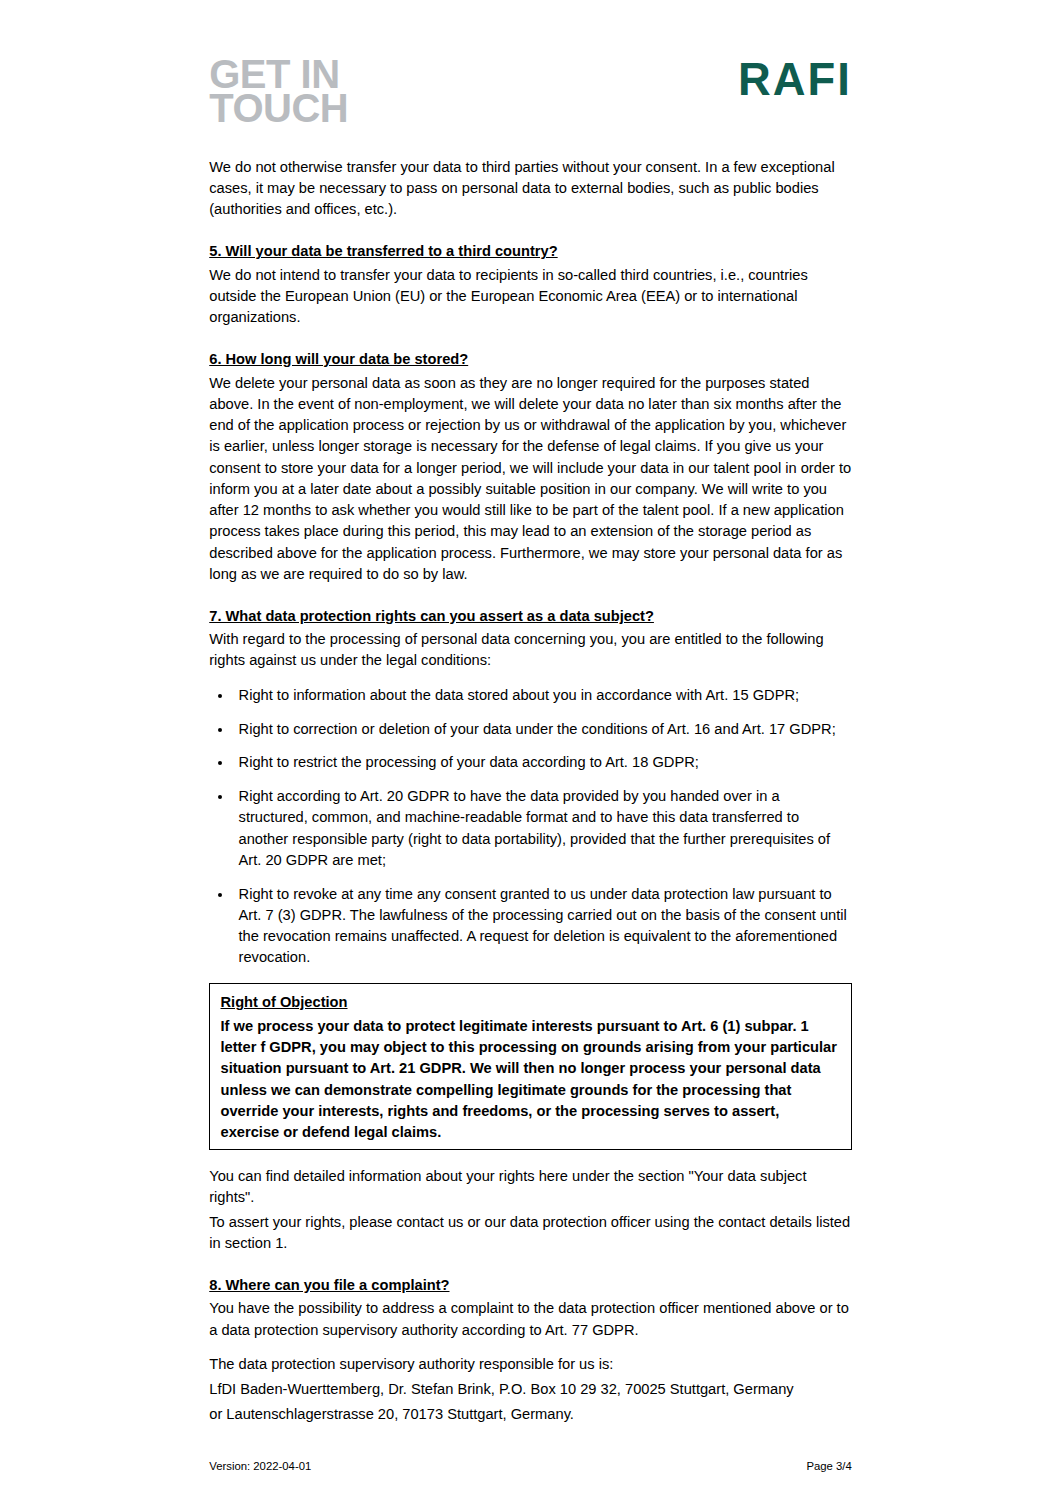GET INTOUCH
RAFI
We do not otherwise transfer your data to third parties without your consent. In a few exceptional cases, it may be necessary to pass on personal data to external bodies, such as public bodies (authorities and offices, etc.).
5. Will your data be transferred to a third country?
We do not intend to transfer your data to recipients in so-called third countries, i.e., countries outside the European Union (EU) or the European Economic Area (EEA) or to international organizations.
6. How long will your data be stored?
We delete your personal data as soon as they are no longer required for the purposes stated above. In the event of non-employment, we will delete your data no later than six months after the end of the application process or rejection by us or withdrawal of the application by you, whichever is earlier, unless longer storage is necessary for the defense of legal claims. If you give us your consent to store your data for a longer period, we will include your data in our talent pool in order to inform you at a later date about a possibly suitable position in our company. We will write to you after 12 months to ask whether you would still like to be part of the talent pool. If a new application process takes place during this period, this may lead to an extension of the storage period as described above for the application process. Furthermore, we may store your personal data for as long as we are required to do so by law.
7. What data protection rights can you assert as a data subject?
With regard to the processing of personal data concerning you, you are entitled to the following rights against us under the legal conditions:
Right to information about the data stored about you in accordance with Art. 15 GDPR;
Right to correction or deletion of your data under the conditions of Art. 16 and Art. 17 GDPR;
Right to restrict the processing of your data according to Art. 18 GDPR;
Right according to Art. 20 GDPR to have the data provided by you handed over in a structured, common, and machine-readable format and to have this data transferred to another responsible party (right to data portability), provided that the further prerequisites of Art. 20 GDPR are met;
Right to revoke at any time any consent granted to us under data protection law pursuant to Art. 7 (3) GDPR. The lawfulness of the processing carried out on the basis of the consent until the revocation remains unaffected. A request for deletion is equivalent to the aforementioned revocation.
Right of Objection
If we process your data to protect legitimate interests pursuant to Art. 6 (1) subpar. 1 letter f GDPR, you may object to this processing on grounds arising from your particular situation pursuant to Art. 21 GDPR. We will then no longer process your personal data unless we can demonstrate compelling legitimate grounds for the processing that override your interests, rights and freedoms, or the processing serves to assert, exercise or defend legal claims.
You can find detailed information about your rights here under the section "Your data subject rights".
To assert your rights, please contact us or our data protection officer using the contact details listed in section 1.
8. Where can you file a complaint?
You have the possibility to address a complaint to the data protection officer mentioned above or to a data protection supervisory authority according to Art. 77 GDPR.
The data protection supervisory authority responsible for us is:
LfDI Baden-Wuerttemberg, Dr. Stefan Brink, P.O. Box 10 29 32, 70025 Stuttgart, Germany
or Lautenschlagerstrasse 20, 70173 Stuttgart, Germany.
Version: 2022-04-01 Page 3/4